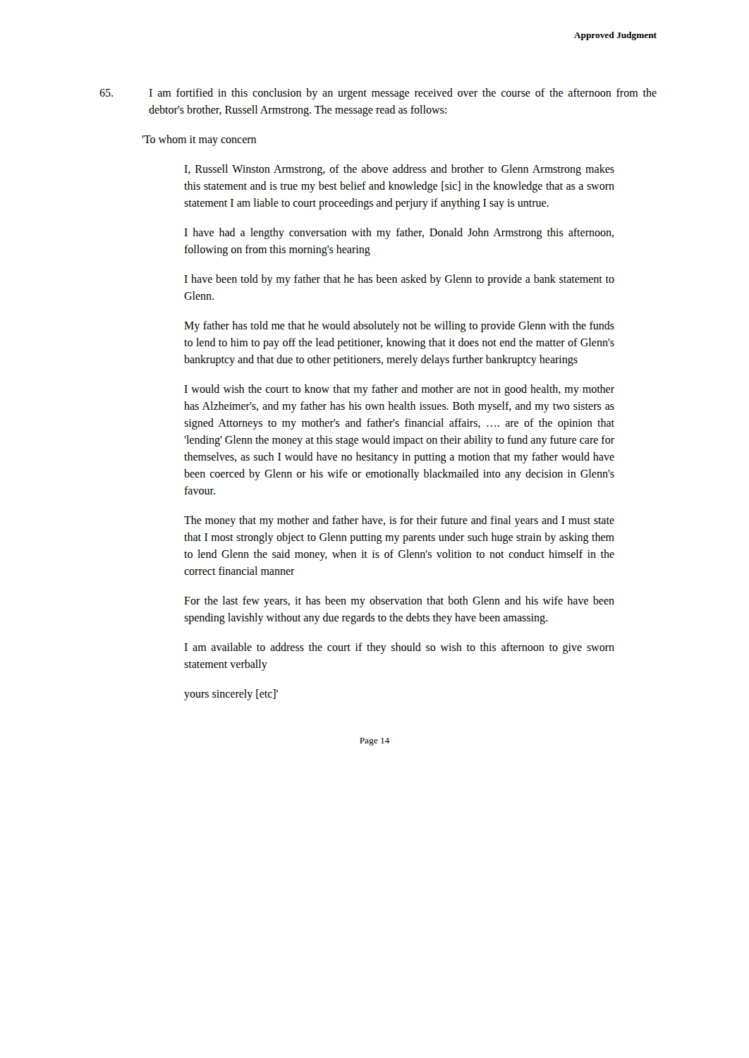Approved Judgment
65.
I am fortified in this conclusion by an urgent message received over the course of the afternoon from the debtor's brother, Russell Armstrong. The message read as follows:
'To whom it may concern
I, Russell Winston Armstrong, of the above address and brother to Glenn Armstrong makes this statement and is true my best belief and knowledge [sic] in the knowledge that as a sworn statement I am liable to court proceedings and perjury if anything I say is untrue.
I have had a lengthy conversation with my father, Donald John Armstrong this afternoon, following on from this morning's hearing
I have been told by my father that he has been asked by Glenn to provide a bank statement to Glenn.
My father has told me that he would absolutely not be willing to provide Glenn with the funds to lend to him to pay off the lead petitioner, knowing that it does not end the matter of Glenn's bankruptcy and that due to other petitioners, merely delays further bankruptcy hearings
I would wish the court to know that my father and mother are not in good health, my mother has Alzheimer's, and my father has his own health issues. Both myself, and my two sisters as signed Attorneys to my mother's and father's financial affairs, …. are of the opinion that 'lending' Glenn the money at this stage would impact on their ability to fund any future care for themselves, as such I would have no hesitancy in putting a motion that my father would have been coerced by Glenn or his wife or emotionally blackmailed into any decision in Glenn's favour.
The money that my mother and father have, is for their future and final years and I must state that I most strongly object to Glenn putting my parents under such huge strain by asking them to lend Glenn the said money, when it is of Glenn's volition to not conduct himself in the correct financial manner
For the last few years, it has been my observation that both Glenn and his wife have been spending lavishly without any due regards to the debts they have been amassing.
I am available to address the court if they should so wish to this afternoon to give sworn statement verbally
yours sincerely [etc]'
Page 14